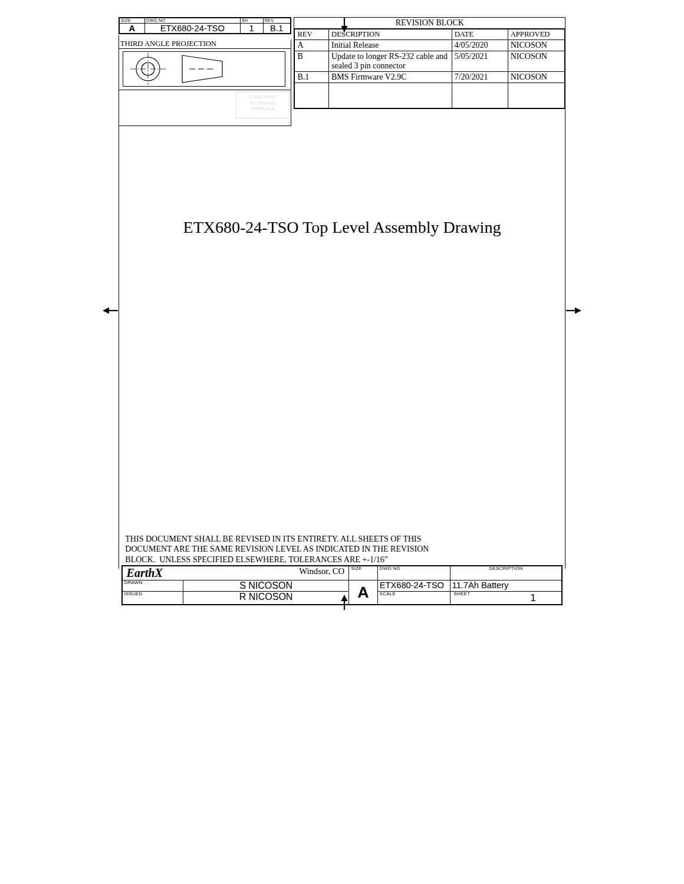| SIZE | DWG NO | SH | REV |
| A | ETX680-24-TSO | 1 | B.1 |
THIRD ANGLE PROJECTION
CLICK HERE
TO UPDATE
TEMPLATE
REVISION BLOCK
| REV | DESCRIPTION | DATE | APPROVED |
| --- | --- | --- | --- |
| A | Initial Release | 4/05/2020 | NICOSON |
| B | Update to longer RS-232 cable and sealed 3 pin connector | 5/05/2021 | NICOSON |
| B.1 | BMS Firmware V2.9C | 7/20/2021 | NICOSON |
ETX680-24-TSO Top Level Assembly Drawing
THIS DOCUMENT SHALL BE REVISED IN ITS ENTIRETY. ALL SHEETS OF THIS DOCUMENT ARE THE SAME REVISION LEVEL AS INDICATED IN THE REVISION BLOCK. UNLESS SPECIFIED ELSEWHERE, TOLERANCES ARE +-1/16”
| / EarthX / Windsor, CO / | SIZE | DWG NO | DESCRIPTION |
| DRAWN | S NICOSON | A | ETX680-24-TSO | 11.7Ah Battery |
| ISSUED | R NICOSON | SCALE | / SHEET / 1 / |